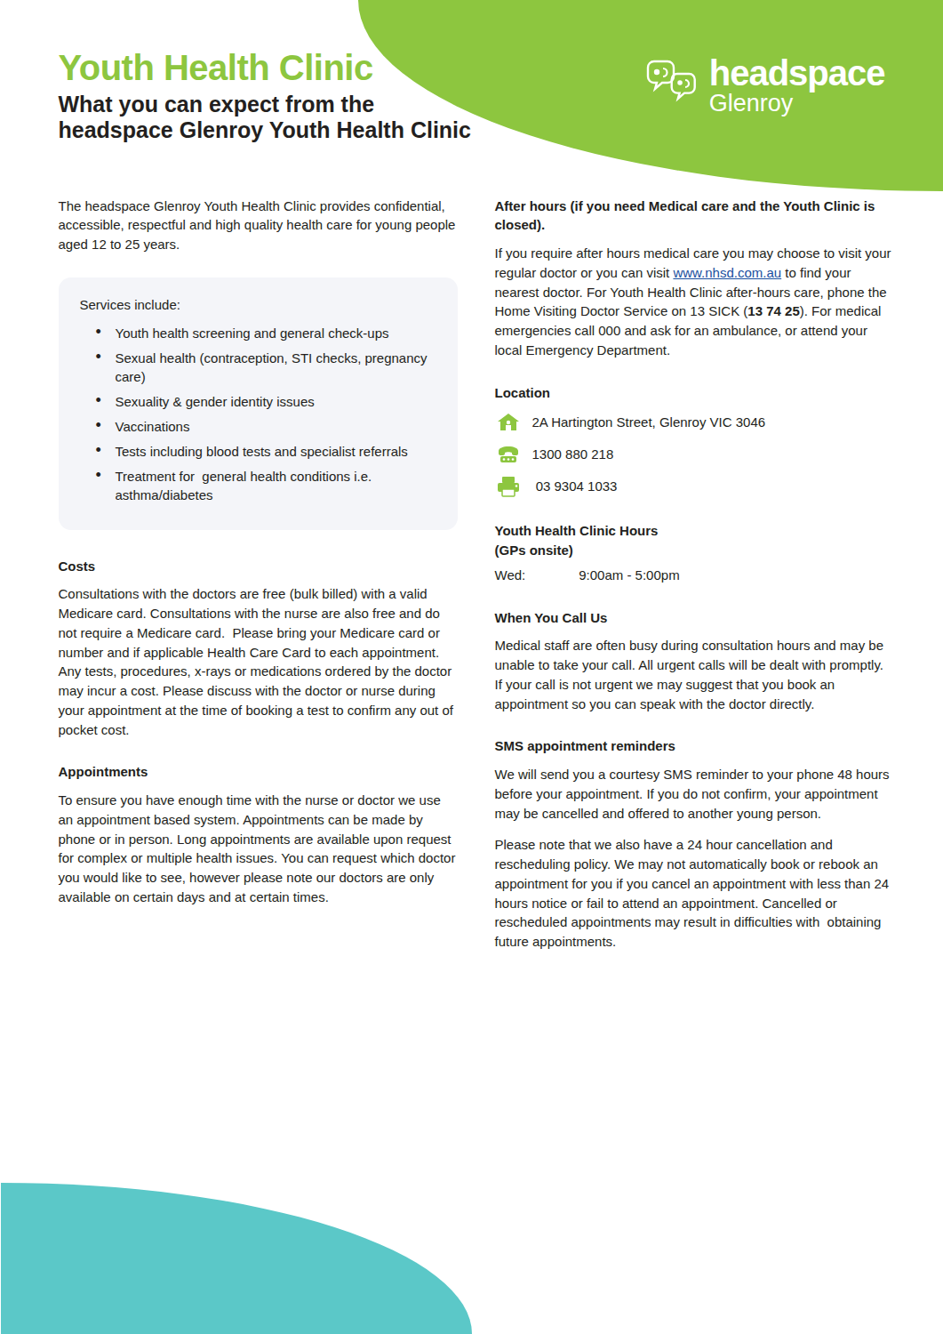Youth Health Clinic
What you can expect from the headspace Glenroy Youth Health Clinic
headspace
Glenroy
The headspace Glenroy Youth Health Clinic provides confidential, accessible, respectful and high quality health care for young people aged 12 to 25 years.
Services include:
Youth health screening and general check-ups
Sexual health (contraception, STI checks, pregnancy care)
Sexuality & gender identity issues
Vaccinations
Tests including blood tests and specialist referrals
Treatment for general health conditions i.e. asthma/diabetes
Costs
Consultations with the doctors are free (bulk billed) with a valid Medicare card. Consultations with the nurse are also free and do not require a Medicare card. Please bring your Medicare card or number and if applicable Health Care Card to each appointment. Any tests, procedures, x-rays or medications ordered by the doctor may incur a cost. Please discuss with the doctor or nurse during your appointment at the time of booking a test to confirm any out of pocket cost.
Appointments
To ensure you have enough time with the nurse or doctor we use an appointment based system. Appointments can be made by phone or in person. Long appointments are available upon request for complex or multiple health issues. You can request which doctor you would like to see, however please note our doctors are only available on certain days and at certain times.
After hours (if you need Medical care and the Youth Clinic is closed).
If you require after hours medical care you may choose to visit your regular doctor or you can visit www.nhsd.com.au to find your nearest doctor. For Youth Health Clinic after-hours care, phone the Home Visiting Doctor Service on 13 SICK (13 74 25). For medical emergencies call 000 and ask for an ambulance, or attend your local Emergency Department.
Location
2A Hartington Street, Glenroy VIC 3046
1300 880 218
03 9304 1033
Youth Health Clinic Hours
(GPs onsite)
Wed: 9:00am - 5:00pm
When You Call Us
Medical staff are often busy during consultation hours and may be unable to take your call. All urgent calls will be dealt with promptly. If your call is not urgent we may suggest that you book an appointment so you can speak with the doctor directly.
SMS appointment reminders
We will send you a courtesy SMS reminder to your phone 48 hours before your appointment. If you do not confirm, your appointment may be cancelled and offered to another young person.
Please note that we also have a 24 hour cancellation and rescheduling policy. We may not automatically book or rebook an appointment for you if you cancel an appointment with less than 24 hours notice or fail to attend an appointment. Cancelled or rescheduled appointments may result in difficulties with obtaining future appointments.